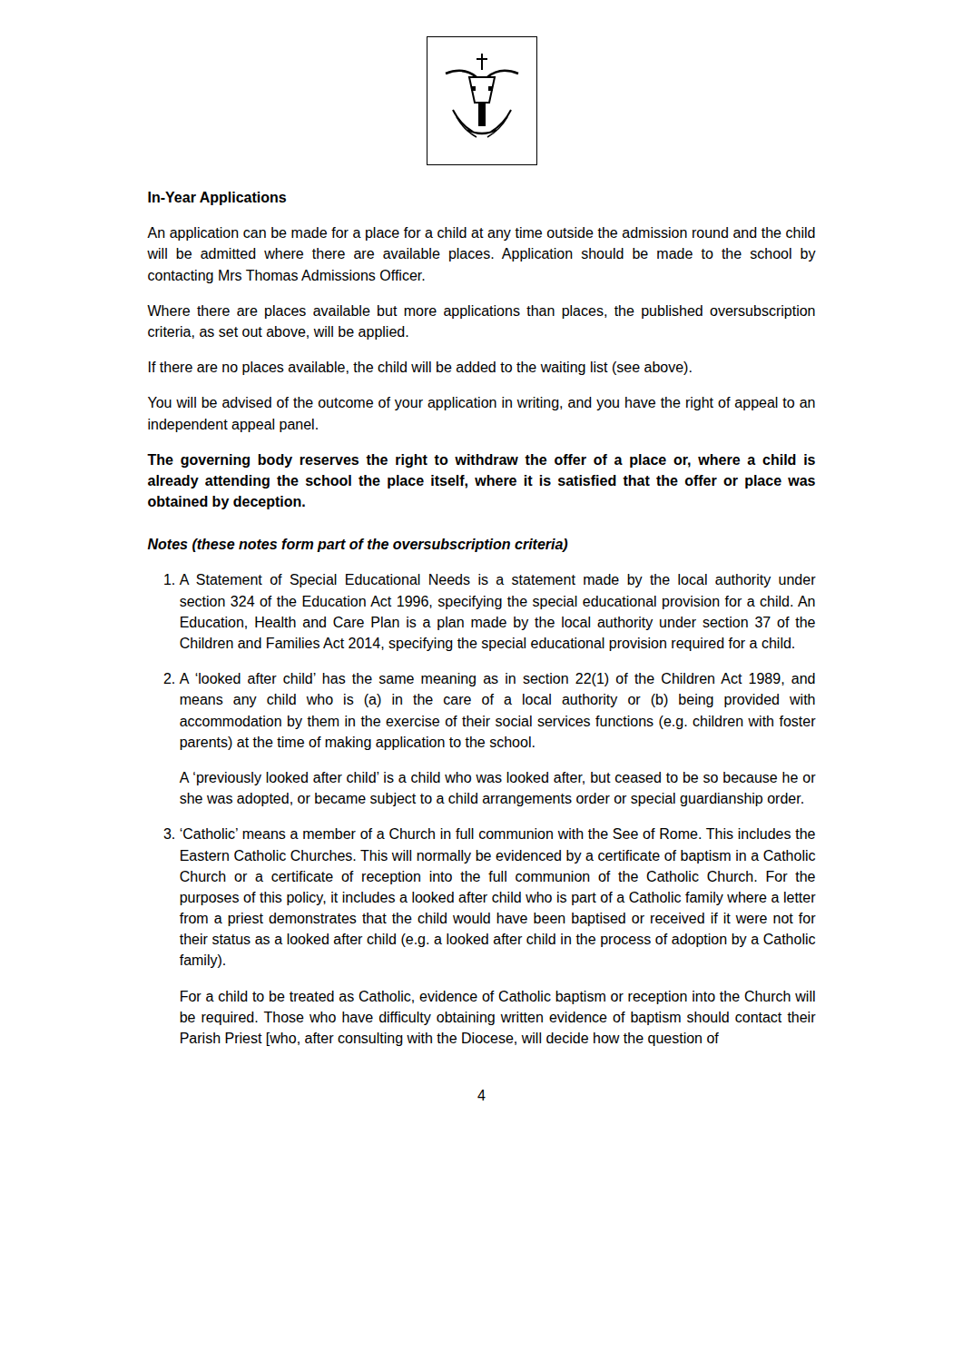In-Year Applications
An application can be made for a place for a child at any time outside the admission round and the child will be admitted where there are available places. Application should be made to the school by contacting Mrs Thomas Admissions Officer.
Where there are places available but more applications than places, the published oversubscription criteria, as set out above, will be applied.
If there are no places available, the child will be added to the waiting list (see above).
You will be advised of the outcome of your application in writing, and you have the right of appeal to an independent appeal panel.
The governing body reserves the right to withdraw the offer of a place or, where a child is already attending the school the place itself, where it is satisfied that the offer or place was obtained by deception.
Notes (these notes form part of the oversubscription criteria)
A Statement of Special Educational Needs is a statement made by the local authority under section 324 of the Education Act 1996, specifying the special educational provision for a child. An Education, Health and Care Plan is a plan made by the local authority under section 37 of the Children and Families Act 2014, specifying the special educational provision required for a child.
A ‘looked after child’ has the same meaning as in section 22(1) of the Children Act 1989, and means any child who is (a) in the care of a local authority or (b) being provided with accommodation by them in the exercise of their social services functions (e.g. children with foster parents) at the time of making application to the school.
A ‘previously looked after child’ is a child who was looked after, but ceased to be so because he or she was adopted, or became subject to a child arrangements order or special guardianship order.
‘Catholic’ means a member of a Church in full communion with the See of Rome. This includes the Eastern Catholic Churches. This will normally be evidenced by a certificate of baptism in a Catholic Church or a certificate of reception into the full communion of the Catholic Church. For the purposes of this policy, it includes a looked after child who is part of a Catholic family where a letter from a priest demonstrates that the child would have been baptised or received if it were not for their status as a looked after child (e.g. a looked after child in the process of adoption by a Catholic family).
For a child to be treated as Catholic, evidence of Catholic baptism or reception into the Church will be required. Those who have difficulty obtaining written evidence of baptism should contact their Parish Priest [who, after consulting with the Diocese, will decide how the question of
4